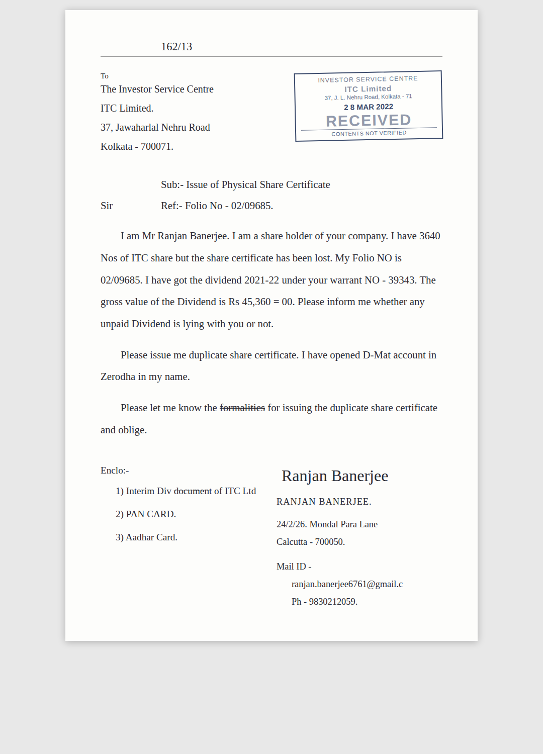162/13
To The Investor Service Centre
ITC Limited.
37, Jawaharlal Nehru Road
Kolkata - 700071.
INVESTOR SERVICE CENTRE
ITC Limited
37, J. L. Nehru Road, Kolkata - 71
2 8 MAR 2022
RECEIVED
CONTENTS NOT VERIFIED
Sub:- Issue of Physical Share Certificate
Sir Ref:- Folio No - 02/09685.
I am Mr Ranjan Banerjee. I am a share holder of your company. I have 3640 Nos of ITC share but the share certificate has been lost. My Folio NO is 02/09685. I have got the dividend 2021-22 under your warrant NO - 39343. The gross value of the Dividend is Rs 45,360 = 00. Please inform me whether any unpaid Dividend is lying with you or not.
Please issue me duplicate share certificate. I have opened D-Mat account in Zerodha in my name.
Please let me know the formalities for issuing the duplicate share certificate and oblige.
Enclo:-
1) Interim Div document of ITC Ltd
2) PAN CARD.
3) Aadhar Card.
Ranjan Banerjee
RANJAN BANERJEE.
24/2/26. Mondal Para Lane
Calcutta - 700050.
Mail ID -
ranjan.banerjee6761@gmail.c
Ph - 9830212059.